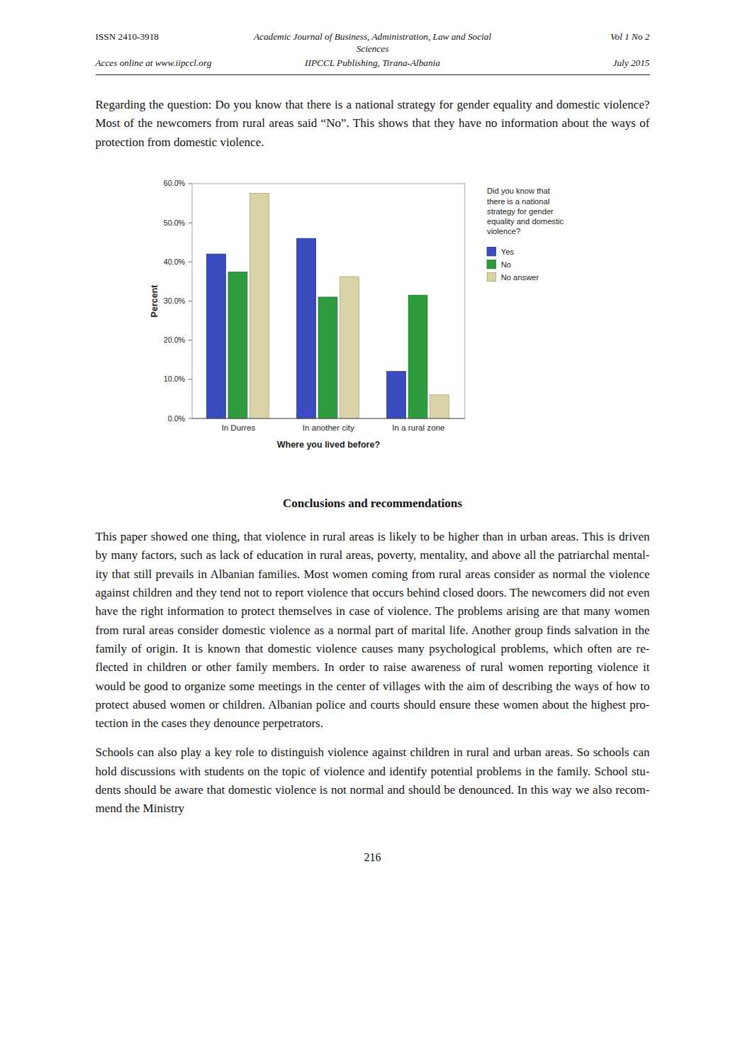| ISSN 2410-3918 | Academic Journal of Business, Administration, Law and Social Sciences | Vol 1 No 2 |
| Acces online at www.iipccl.org | IIPCCL Publishing, Tirana-Albania | July 2015 |
Regarding the question: Do you know that there is a national strategy for gender equality and domestic violence? Most of the newcomers from rural areas said “No”. This shows that they have no information about the ways of protection from domestic violence.
Bar chart: Awareness of the national strategy for gender equality and domestic violence by previous place of residence Grouped bar chart with three groups on the horizontal axis — In Durres, In another city, In a rural zone — and three bars per group representing Yes, No and No answer. Percentages on the vertical axis run from 0.0% to 60.0%. In Durres: Yes about 42%, No about 37%, No answer about 57%. In another city: Yes about 46%, No about 31%, No answer about 36%. In a rural zone: Yes about 12%, No about 31%, No answer about 6%. 0.0% 10.0% 20.0% 30.0% 40.0% 50.0% 60.0% Percent In Durres In another city In a rural zone Where you lived before? Did you know that there is a national strategy for gender equality and domestic violence? Yes No No answer
Conclusions and recommendations
This paper showed one thing, that violence in rural areas is likely to be higher than in urban areas. This is driven by many factors, such as lack of education in rural areas, poverty, mentality, and above all the patriarchal mentality that still prevails in Albanian families. Most women coming from rural areas consider as normal the violence against children and they tend not to report violence that occurs behind closed doors. The newcomers did not even have the right information to protect themselves in case of violence. The problems arising are that many women from rural areas consider domestic violence as a normal part of marital life. Another group finds salvation in the family of origin. It is known that domestic violence causes many psychological problems, which often are reflected in children or other family members. In order to raise awareness of rural women reporting violence it would be good to organize some meetings in the center of villages with the aim of describing the ways of how to protect abused women or children. Albanian police and courts should ensure these women about the highest protection in the cases they denounce perpetrators.
Schools can also play a key role to distinguish violence against children in rural and urban areas. So schools can hold discussions with students on the topic of violence and identify potential problems in the family. School students should be aware that domestic violence is not normal and should be denounced. In this way we also recommend the Ministry
216